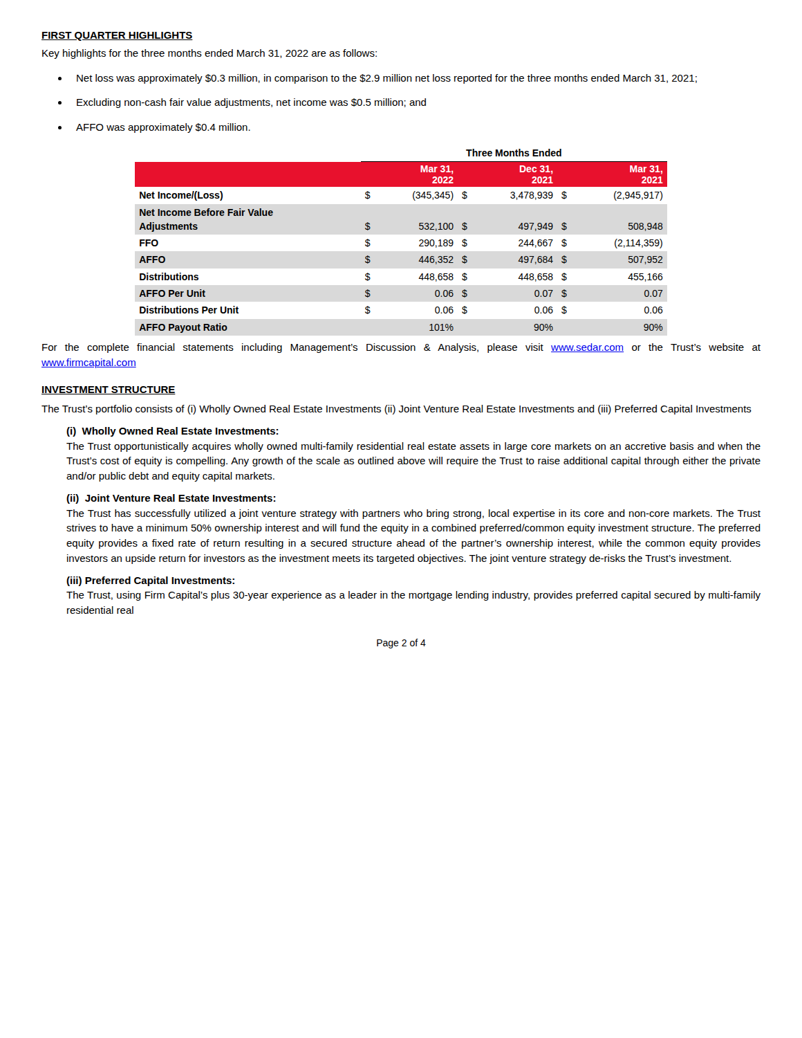FIRST QUARTER HIGHLIGHTS
Key highlights for the three months ended March 31, 2022 are as follows:
Net loss was approximately $0.3 million, in comparison to the $2.9 million net loss reported for the three months ended March 31, 2021;
Excluding non-cash fair value adjustments, net income was $0.5 million; and
AFFO was approximately $0.4 million.
| | Three Months Ended |
| | Mar 31, 2022 | Dec 31, 2021 | Mar 31, 2021 |
| Net Income/(Loss) | $ | (345,345) | $ | 3,478,939 | $ | (2,945,917) |
| Net Income Before Fair Value Adjustments | $ | 532,100 | $ | 497,949 | $ | 508,948 |
| FFO | $ | 290,189 | $ | 244,667 | $ | (2,114,359) |
| AFFO | $ | 446,352 | $ | 497,684 | $ | 507,952 |
| Distributions | $ | 448,658 | $ | 448,658 | $ | 455,166 |
| AFFO Per Unit | $ | 0.06 | $ | 0.07 | $ | 0.07 |
| Distributions Per Unit | $ | 0.06 | $ | 0.06 | $ | 0.06 |
| AFFO Payout Ratio | | 101% | | 90% | | 90% |
For the complete financial statements including Management’s Discussion & Analysis, please visit www.sedar.com or the Trust’s website at www.firmcapital.com
INVESTMENT STRUCTURE
The Trust’s portfolio consists of (i) Wholly Owned Real Estate Investments (ii) Joint Venture Real Estate Investments and (iii) Preferred Capital Investments
(i) Wholly Owned Real Estate Investments:
The Trust opportunistically acquires wholly owned multi-family residential real estate assets in large core markets on an accretive basis and when the Trust’s cost of equity is compelling. Any growth of the scale as outlined above will require the Trust to raise additional capital through either the private and/or public debt and equity capital markets.
(ii) Joint Venture Real Estate Investments:
The Trust has successfully utilized a joint venture strategy with partners who bring strong, local expertise in its core and non-core markets. The Trust strives to have a minimum 50% ownership interest and will fund the equity in a combined preferred/common equity investment structure. The preferred equity provides a fixed rate of return resulting in a secured structure ahead of the partner’s ownership interest, while the common equity provides investors an upside return for investors as the investment meets its targeted objectives. The joint venture strategy de-risks the Trust’s investment.
(iii) Preferred Capital Investments:
The Trust, using Firm Capital’s plus 30-year experience as a leader in the mortgage lending industry, provides preferred capital secured by multi-family residential real
Page 2 of 4